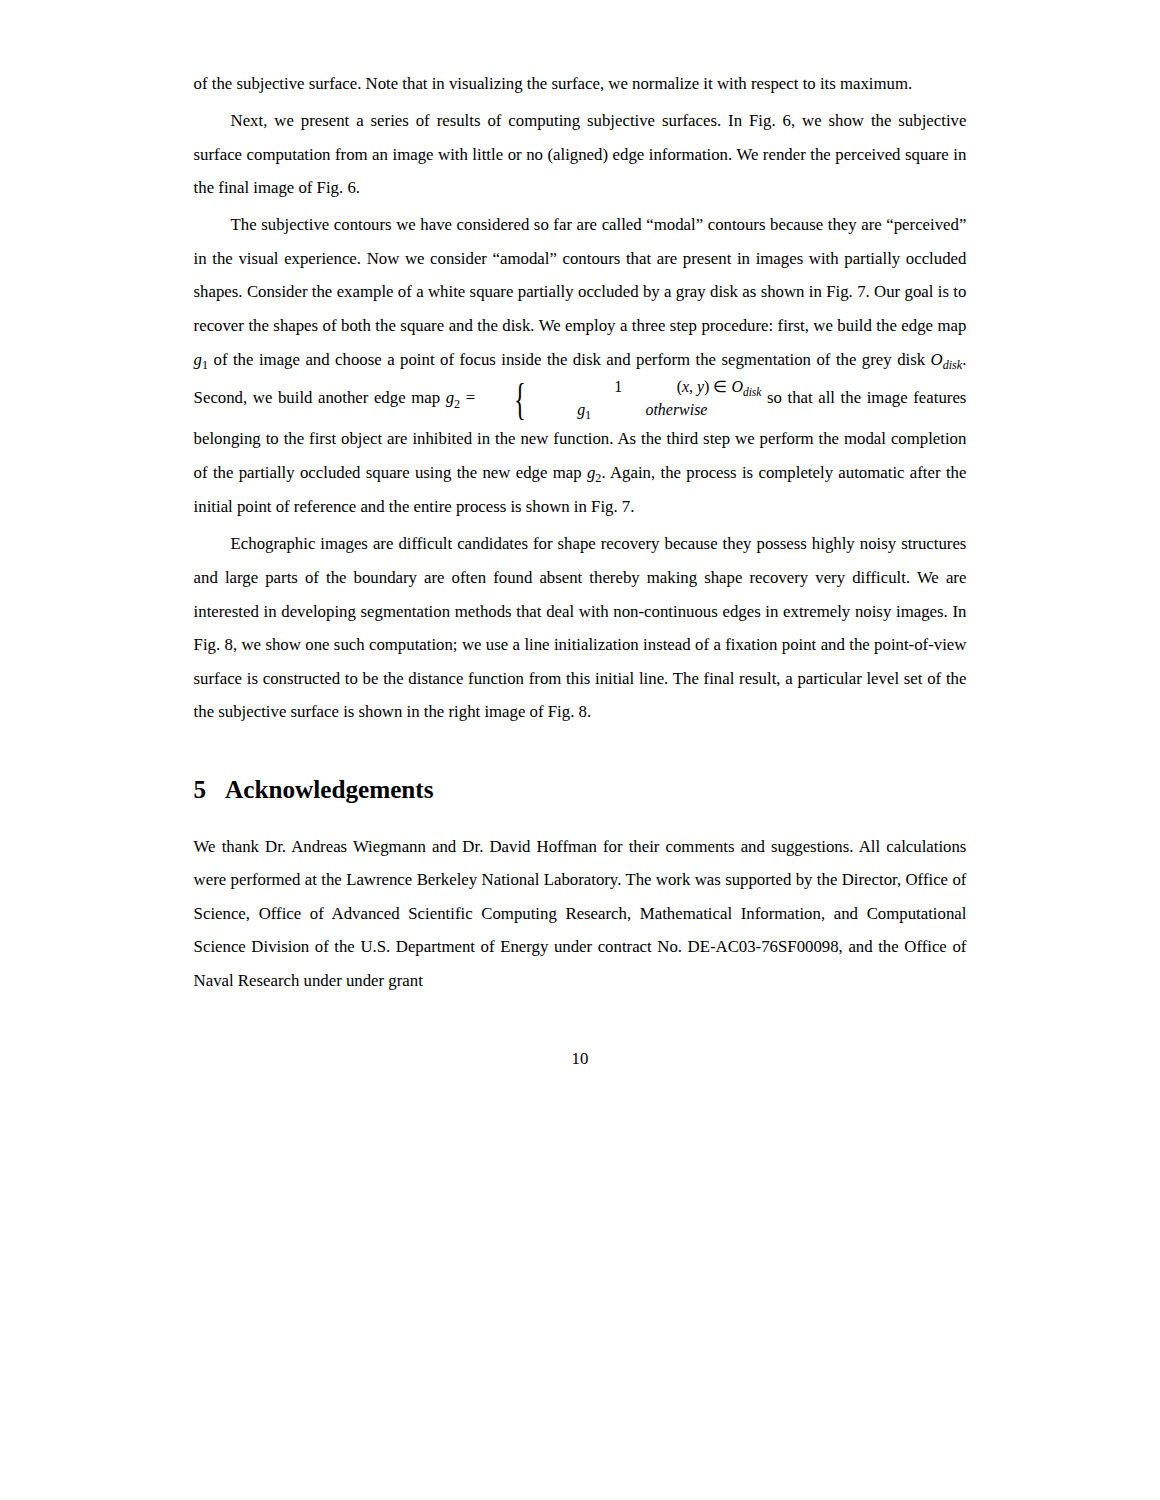of the subjective surface. Note that in visualizing the surface, we normalize it with respect to its maximum.
Next, we present a series of results of computing subjective surfaces. In Fig. 6, we show the subjective surface computation from an image with little or no (aligned) edge information. We render the perceived square in the final image of Fig. 6.
The subjective contours we have considered so far are called “modal” contours because they are “perceived” in the visual experience. Now we consider “amodal” contours that are present in images with partially occluded shapes. Consider the example of a white square partially occluded by a gray disk as shown in Fig. 7. Our goal is to recover the shapes of both the square and the disk. We employ a three step procedure: first, we build the edge map g1 of the image and choose a point of focus inside the disk and perform the segmentation of the grey disk Odisk. Second, we build another edge map g2 = {1(x, y) ∈ Odisk
g1 otherwise so that all the image features belonging to the first object are inhibited in the new function. As the third step we perform the modal completion of the partially occluded square using the new edge map g2. Again, the process is completely automatic after the initial point of reference and the entire process is shown in Fig. 7.
Echographic images are difficult candidates for shape recovery because they possess highly noisy structures and large parts of the boundary are often found absent thereby making shape recovery very difficult. We are interested in developing segmentation methods that deal with non-continuous edges in extremely noisy images. In Fig. 8, we show one such computation; we use a line initialization instead of a fixation point and the point-of-view surface is constructed to be the distance function from this initial line. The final result, a particular level set of the the subjective surface is shown in the right image of Fig. 8.
5 Acknowledgements
We thank Dr. Andreas Wiegmann and Dr. David Hoffman for their comments and suggestions. All calculations were performed at the Lawrence Berkeley National Laboratory. The work was supported by the Director, Office of Science, Office of Advanced Scientific Computing Research, Mathematical Information, and Computational Science Division of the U.S. Department of Energy under contract No. DE-AC03-76SF00098, and the Office of Naval Research under under grant
10